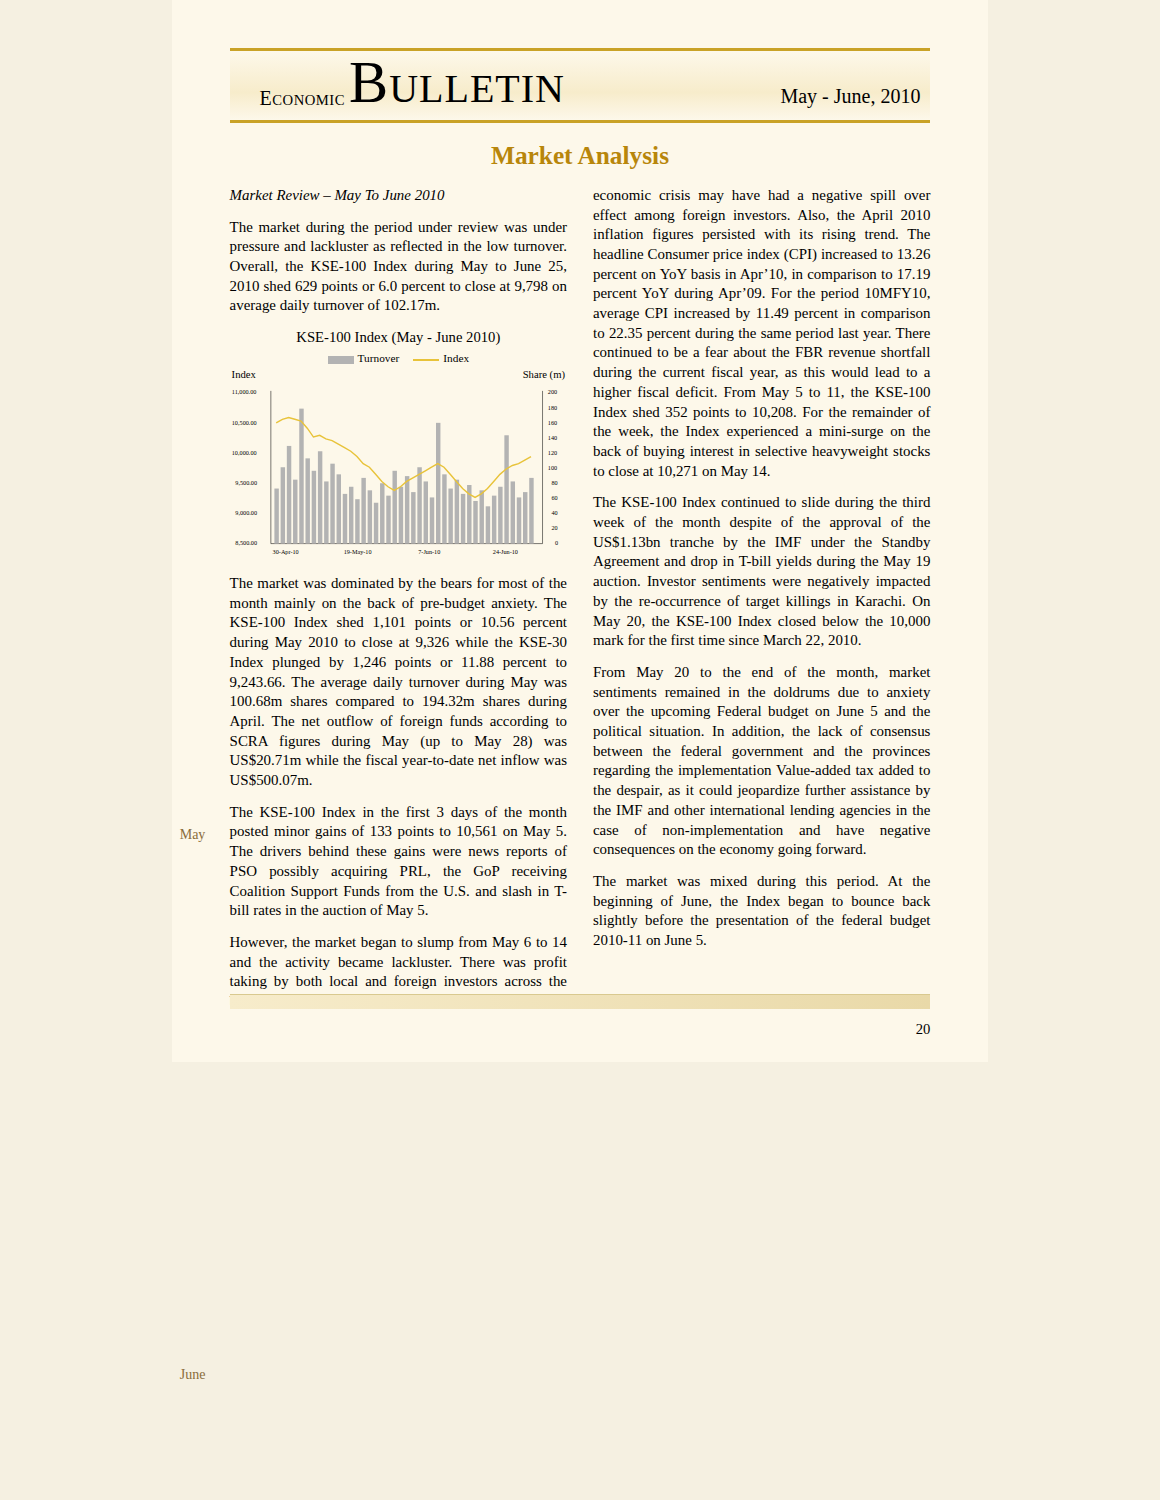ECONOMIC BULLETIN May - June, 2010
Market Analysis
May
Market Review – May To June 2010
The market during the period under review was under pressure and lackluster as reflected in the low turnover. Overall, the KSE-100 Index during May to June 25, 2010 shed 629 points or 6.0 percent to close at 9,798 on average daily turnover of 102.17m.
KSE-100 Index (May - June 2010)
Turnover Index
Index Share (m)
11,000.00 10,500.00 10,000.00 9,500.00 9,000.00 8,500.00 200 180 160 140 120 100 80 60 40 20 0 30-Apr-10 19-May-10 7-Jun-10 24-Jun-10
The market was dominated by the bears for most of the month mainly on the back of pre-budget anxiety. The KSE-100 Index shed 1,101 points or 10.56 percent during May 2010 to close at 9,326 while the KSE-30 Index plunged by 1,246 points or 11.88 percent to 9,243.66. The average daily turnover during May was 100.68m shares compared to 194.32m shares during April. The net outflow of foreign funds according to SCRA figures during May (up to May 28) was US$20.71m while the fiscal year-to-date net inflow was US$500.07m.
The KSE-100 Index in the first 3 days of the month posted minor gains of 133 points to 10,561 on May 5. The drivers behind these gains were news reports of PSO possibly acquiring PRL, the GoP receiving Coalition Support Funds from the U.S. and slash in T-bill rates in the auction of May 5.
However, the market began to slump from May 6 to 14 and the activity became lackluster. There was profit taking by both local and foreign investors across the board. The Greek
June
economic crisis may have had a negative spill over effect among foreign investors. Also, the April 2010 inflation figures persisted with its rising trend. The headline Consumer price index (CPI) increased to 13.26 percent on YoY basis in Apr’10, in comparison to 17.19 percent YoY during Apr’09. For the period 10MFY10, average CPI increased by 11.49 percent in comparison to 22.35 percent during the same period last year. There continued to be a fear about the FBR revenue shortfall during the current fiscal year, as this would lead to a higher fiscal deficit. From May 5 to 11, the KSE-100 Index shed 352 points to 10,208. For the remainder of the week, the Index experienced a mini-surge on the back of buying interest in selective heavyweight stocks to close at 10,271 on May 14.
The KSE-100 Index continued to slide during the third week of the month despite of the approval of the US$1.13bn tranche by the IMF under the Standby Agreement and drop in T-bill yields during the May 19 auction. Investor sentiments were negatively impacted by the re-occurrence of target killings in Karachi. On May 20, the KSE-100 Index closed below the 10,000 mark for the first time since March 22, 2010.
From May 20 to the end of the month, market sentiments remained in the doldrums due to anxiety over the upcoming Federal budget on June 5 and the political situation. In addition, the lack of consensus between the federal government and the provinces regarding the implementation Value-added tax added to the despair, as it could jeopardize further assistance by the IMF and other international lending agencies in the case of non-implementation and have negative consequences on the economy going forward.
The market was mixed during this period. At the beginning of June, the Index began to bounce back slightly before the presentation of the federal budget 2010-11 on June 5.
20